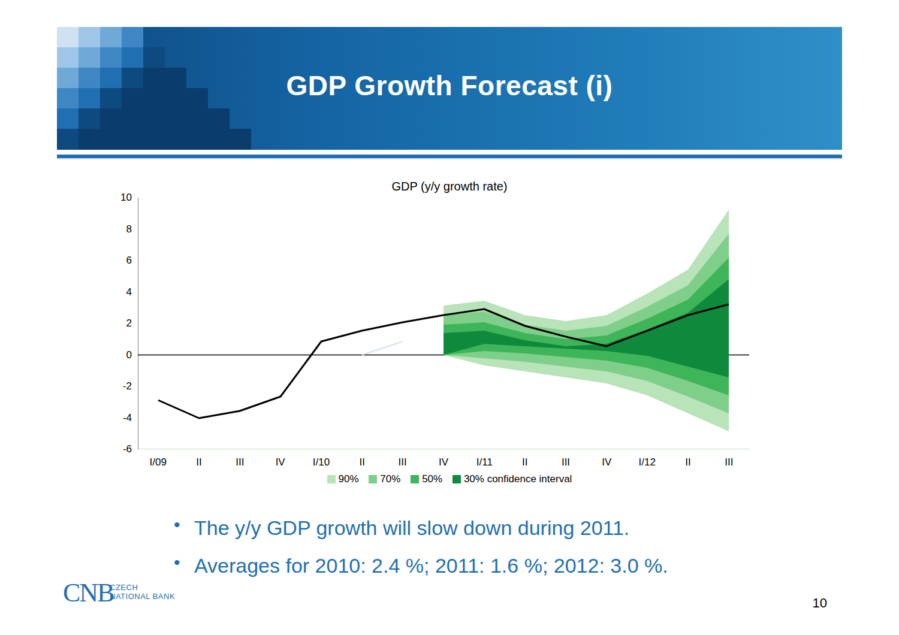GDP Growth Forecast (i)
GDP (y/y growth rate)
10 8 6 4 2 0 -2 -4 -6 I/09 II III IV I/10 II III IV I/11 II III IV I/12 II III
90% 70% 50% 30% confidence interval
The y/y GDP growth will slow down during 2011.
Averages for 2010: 2.4 %; 2011: 1.6 %; 2012: 3.0 %.
CNB
CZECH
NATIONAL BANK
10